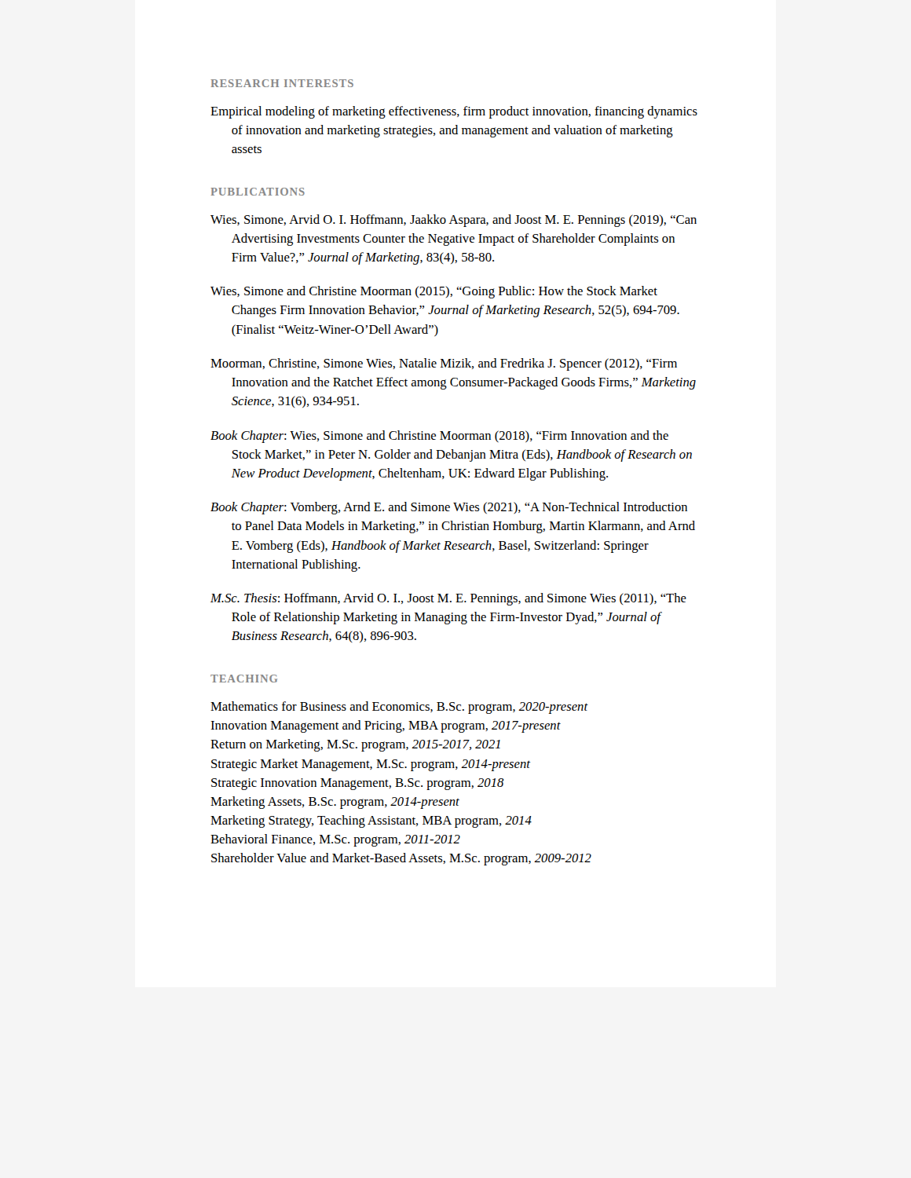Research Interests
Empirical modeling of marketing effectiveness, firm product innovation, financing dynamics of innovation and marketing strategies, and management and valuation of marketing assets
Publications
Wies, Simone, Arvid O. I. Hoffmann, Jaakko Aspara, and Joost M. E. Pennings (2019), “Can Advertising Investments Counter the Negative Impact of Shareholder Complaints on Firm Value?,” Journal of Marketing, 83(4), 58-80.
Wies, Simone and Christine Moorman (2015), “Going Public: How the Stock Market Changes Firm Innovation Behavior,” Journal of Marketing Research, 52(5), 694-709. (Finalist “Weitz-Winer-O’Dell Award”)
Moorman, Christine, Simone Wies, Natalie Mizik, and Fredrika J. Spencer (2012), “Firm Innovation and the Ratchet Effect among Consumer-Packaged Goods Firms,” Marketing Science, 31(6), 934-951.
Book Chapter: Wies, Simone and Christine Moorman (2018), “Firm Innovation and the Stock Market,” in Peter N. Golder and Debanjan Mitra (Eds), Handbook of Research on New Product Development, Cheltenham, UK: Edward Elgar Publishing.
Book Chapter: Vomberg, Arnd E. and Simone Wies (2021), “A Non-Technical Introduction to Panel Data Models in Marketing,” in Christian Homburg, Martin Klarmann, and Arnd E. Vomberg (Eds), Handbook of Market Research, Basel, Switzerland: Springer International Publishing.
M.Sc. Thesis: Hoffmann, Arvid O. I., Joost M. E. Pennings, and Simone Wies (2011), “The Role of Relationship Marketing in Managing the Firm-Investor Dyad,” Journal of Business Research, 64(8), 896-903.
Teaching
Mathematics for Business and Economics, B.Sc. program, 2020-present
Innovation Management and Pricing, MBA program, 2017-present
Return on Marketing, M.Sc. program, 2015-2017, 2021
Strategic Market Management, M.Sc. program, 2014-present
Strategic Innovation Management, B.Sc. program, 2018
Marketing Assets, B.Sc. program, 2014-present
Marketing Strategy, Teaching Assistant, MBA program, 2014
Behavioral Finance, M.Sc. program, 2011-2012
Shareholder Value and Market-Based Assets, M.Sc. program, 2009-2012